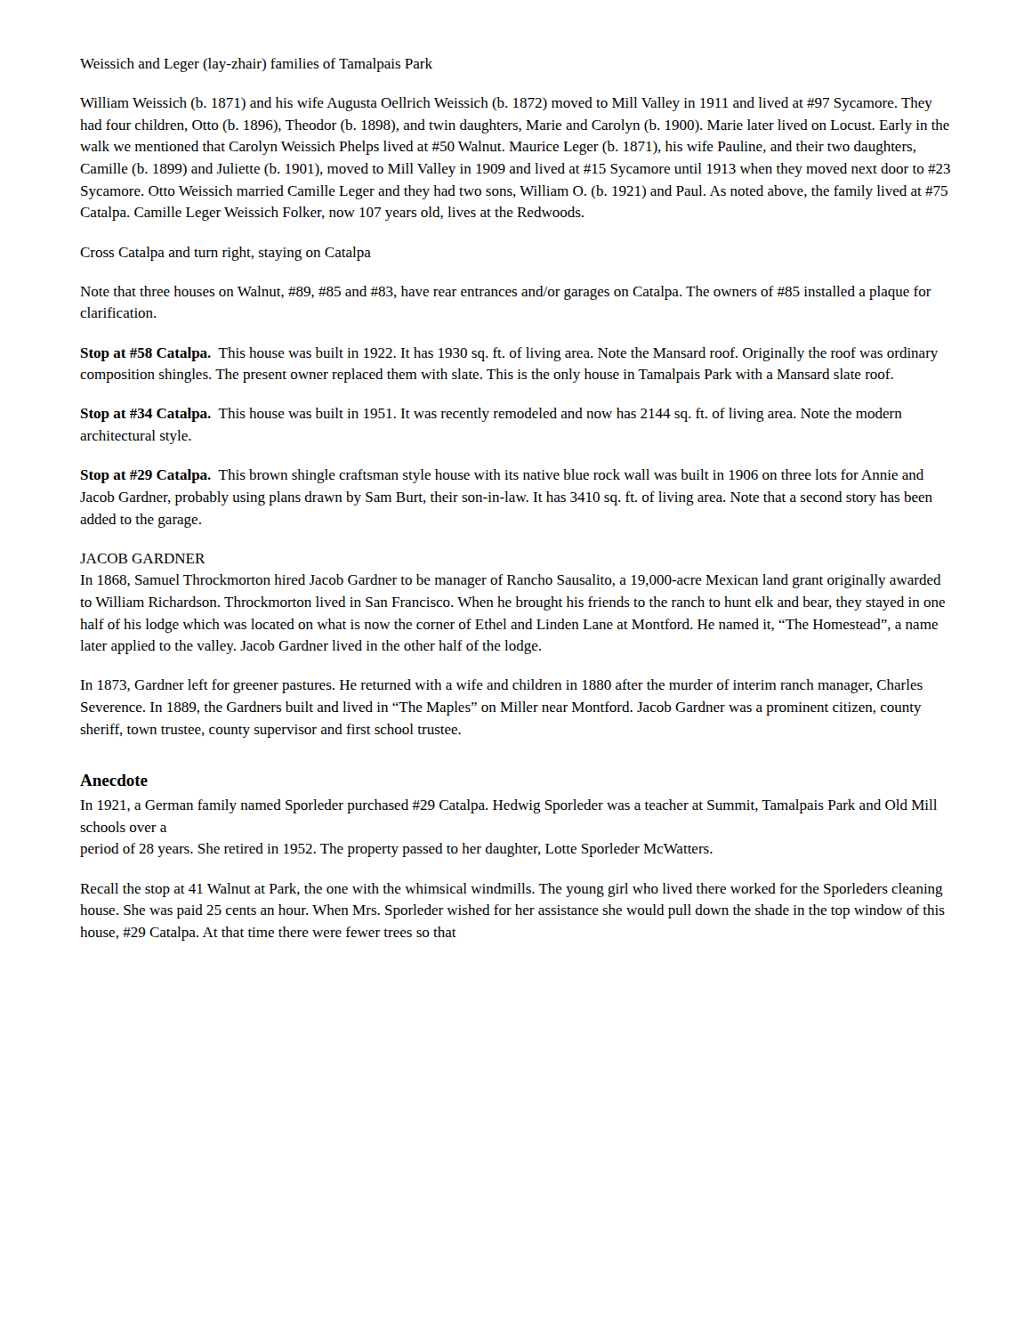Weissich and Leger (lay-zhair) families of Tamalpais Park
William Weissich (b. 1871) and his wife Augusta Oellrich Weissich (b. 1872) moved to Mill Valley in 1911 and lived at #97 Sycamore. They had four children, Otto (b. 1896), Theodor (b. 1898), and twin daughters, Marie and Carolyn (b. 1900). Marie later lived on Locust. Early in the walk we mentioned that Carolyn Weissich Phelps lived at #50 Walnut. Maurice Leger (b. 1871), his wife Pauline, and their two daughters, Camille (b. 1899) and Juliette (b. 1901), moved to Mill Valley in 1909 and lived at #15 Sycamore until 1913 when they moved next door to #23 Sycamore. Otto Weissich married Camille Leger and they had two sons, William O. (b. 1921) and Paul. As noted above, the family lived at #75 Catalpa. Camille Leger Weissich Folker, now 107 years old, lives at the Redwoods.
Cross Catalpa and turn right, staying on Catalpa
Note that three houses on Walnut, #89, #85 and #83, have rear entrances and/or garages on Catalpa. The owners of #85 installed a plaque for clarification.
Stop at #58 Catalpa. This house was built in 1922. It has 1930 sq. ft. of living area. Note the Mansard roof. Originally the roof was ordinary composition shingles. The present owner replaced them with slate. This is the only house in Tamalpais Park with a Mansard slate roof.
Stop at #34 Catalpa. This house was built in 1951. It was recently remodeled and now has 2144 sq. ft. of living area. Note the modern architectural style.
Stop at #29 Catalpa. This brown shingle craftsman style house with its native blue rock wall was built in 1906 on three lots for Annie and Jacob Gardner, probably using plans drawn by Sam Burt, their son-in-law. It has 3410 sq. ft. of living area. Note that a second story has been added to the garage.
JACOB GARDNER
In 1868, Samuel Throckmorton hired Jacob Gardner to be manager of Rancho Sausalito, a 19,000-acre Mexican land grant originally awarded to William Richardson. Throckmorton lived in San Francisco. When he brought his friends to the ranch to hunt elk and bear, they stayed in one half of his lodge which was located on what is now the corner of Ethel and Linden Lane at Montford. He named it, “The Homestead”, a name later applied to the valley. Jacob Gardner lived in the other half of the lodge.
In 1873, Gardner left for greener pastures. He returned with a wife and children in 1880 after the murder of interim ranch manager, Charles Severence. In 1889, the Gardners built and lived in “The Maples” on Miller near Montford. Jacob Gardner was a prominent citizen, county sheriff, town trustee, county supervisor and first school trustee.
Anecdote
In 1921, a German family named Sporleder purchased #29 Catalpa. Hedwig Sporleder was a teacher at Summit, Tamalpais Park and Old Mill schools over a
period of 28 years. She retired in 1952. The property passed to her daughter, Lotte Sporleder McWatters.
Recall the stop at 41 Walnut at Park, the one with the whimsical windmills. The young girl who lived there worked for the Sporleders cleaning house. She was paid 25 cents an hour. When Mrs. Sporleder wished for her assistance she would pull down the shade in the top window of this house, #29 Catalpa. At that time there were fewer trees so that